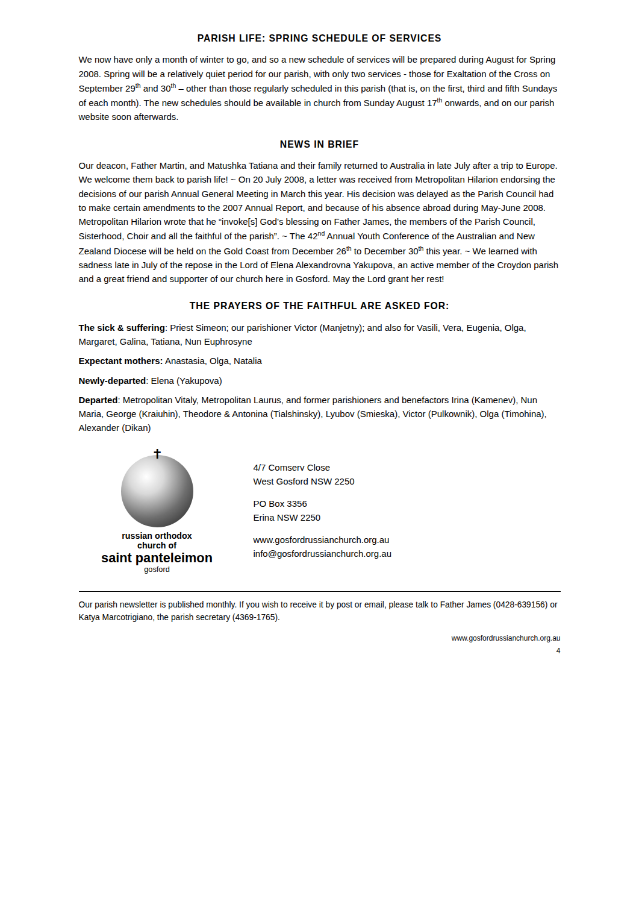PARISH LIFE: SPRING SCHEDULE OF SERVICES
We now have only a month of winter to go, and so a new schedule of services will be prepared during August for Spring 2008. Spring will be a relatively quiet period for our parish, with only two services - those for Exaltation of the Cross on September 29th and 30th – other than those regularly scheduled in this parish (that is, on the first, third and fifth Sundays of each month). The new schedules should be available in church from Sunday August 17th onwards, and on our parish website soon afterwards.
NEWS IN BRIEF
Our deacon, Father Martin, and Matushka Tatiana and their family returned to Australia in late July after a trip to Europe. We welcome them back to parish life! ~ On 20 July 2008, a letter was received from Metropolitan Hilarion endorsing the decisions of our parish Annual General Meeting in March this year. His decision was delayed as the Parish Council had to make certain amendments to the 2007 Annual Report, and because of his absence abroad during May-June 2008. Metropolitan Hilarion wrote that he “invoke[s] God’s blessing on Father James, the members of the Parish Council, Sisterhood, Choir and all the faithful of the parish”. ~ The 42nd Annual Youth Conference of the Australian and New Zealand Diocese will be held on the Gold Coast from December 26th to December 30th this year. ~ We learned with sadness late in July of the repose in the Lord of Elena Alexandrovna Yakupova, an active member of the Croydon parish and a great friend and supporter of our church here in Gosford. May the Lord grant her rest!
THE PRAYERS OF THE FAITHFUL ARE ASKED FOR:
The sick & suffering: Priest Simeon; our parishioner Victor (Manjetny); and also for Vasili, Vera, Eugenia, Olga, Margaret, Galina, Tatiana, Nun Euphrosyne
Expectant mothers: Anastasia, Olga, Natalia
Newly-departed: Elena (Yakupova)
Departed: Metropolitan Vitaly, Metropolitan Laurus, and former parishioners and benefactors Irina (Kamenev), Nun Maria, George (Kraiuhin), Theodore & Antonina (Tialshinsky), Lyubov (Smieska), Victor (Pulkownik), Olga (Timohina), Alexander (Dikan)
russian orthodox
church of
saint panteleimon
gosford
4/7 Comserv Close
West Gosford NSW 2250
PO Box 3356
Erina NSW 2250
www.gosfordrussianchurch.org.au
info@gosfordrussianchurch.org.au
Our parish newsletter is published monthly. If you wish to receive it by post or email, please talk to Father James (0428-639156) or Katya Marcotrigiano, the parish secretary (4369-1765).
www.gosfordrussianchurch.org.au 4